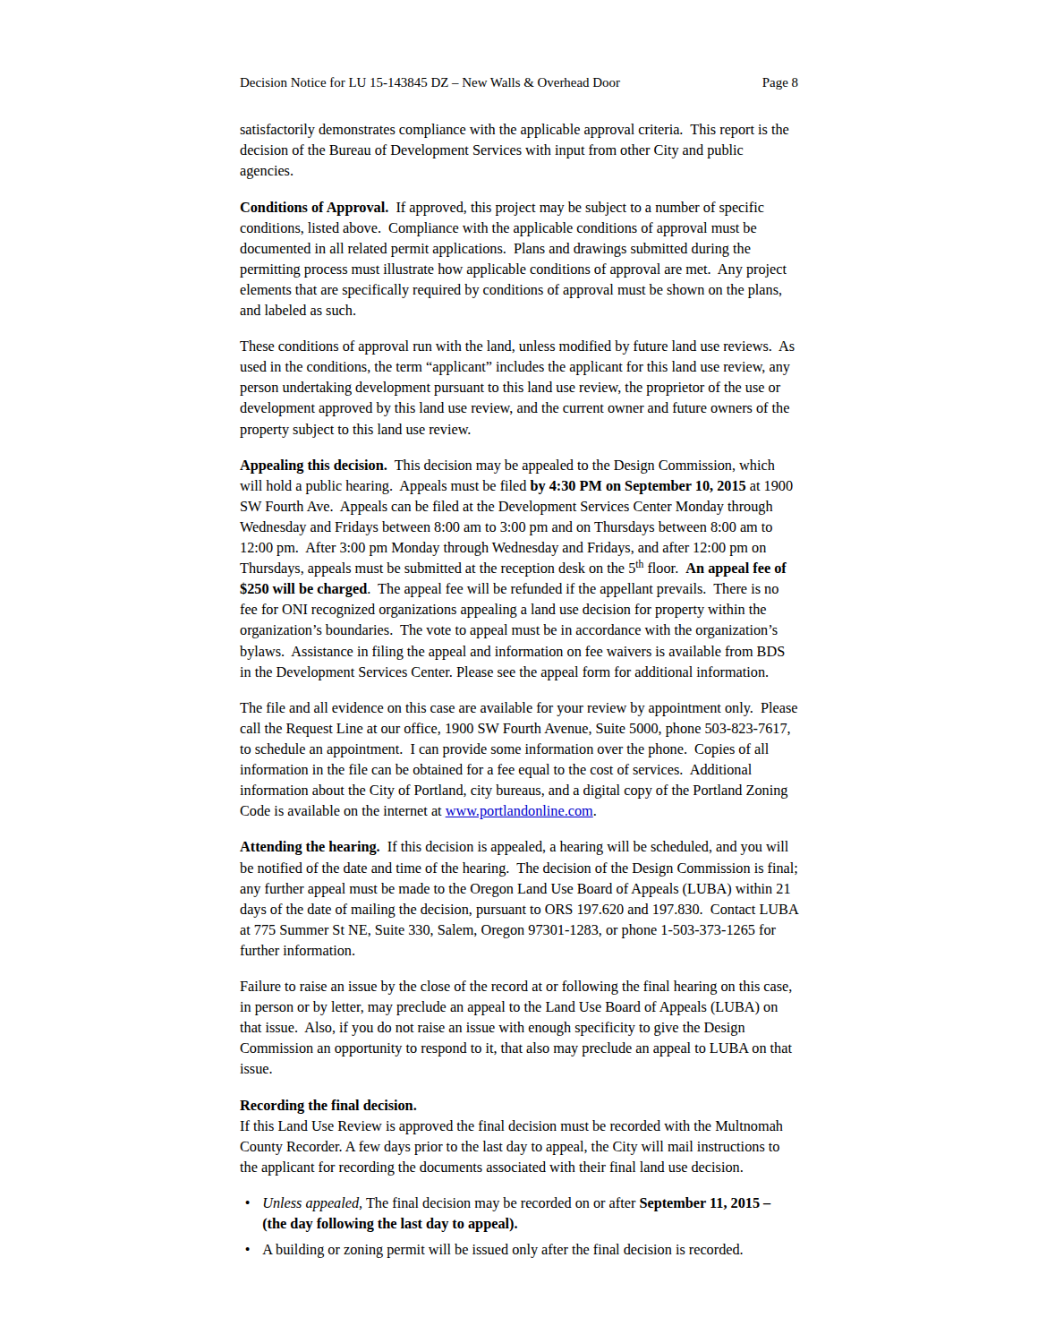Decision Notice for LU 15-143845 DZ – New Walls & Overhead Door Page 8
satisfactorily demonstrates compliance with the applicable approval criteria. This report is the decision of the Bureau of Development Services with input from other City and public agencies.
Conditions of Approval. If approved, this project may be subject to a number of specific conditions, listed above. Compliance with the applicable conditions of approval must be documented in all related permit applications. Plans and drawings submitted during the permitting process must illustrate how applicable conditions of approval are met. Any project elements that are specifically required by conditions of approval must be shown on the plans, and labeled as such.
These conditions of approval run with the land, unless modified by future land use reviews. As used in the conditions, the term “applicant” includes the applicant for this land use review, any person undertaking development pursuant to this land use review, the proprietor of the use or development approved by this land use review, and the current owner and future owners of the property subject to this land use review.
Appealing this decision. This decision may be appealed to the Design Commission, which will hold a public hearing. Appeals must be filed by 4:30 PM on September 10, 2015 at 1900 SW Fourth Ave. Appeals can be filed at the Development Services Center Monday through Wednesday and Fridays between 8:00 am to 3:00 pm and on Thursdays between 8:00 am to 12:00 pm. After 3:00 pm Monday through Wednesday and Fridays, and after 12:00 pm on Thursdays, appeals must be submitted at the reception desk on the 5th floor. An appeal fee of $250 will be charged. The appeal fee will be refunded if the appellant prevails. There is no fee for ONI recognized organizations appealing a land use decision for property within the organization’s boundaries. The vote to appeal must be in accordance with the organization’s bylaws. Assistance in filing the appeal and information on fee waivers is available from BDS in the Development Services Center. Please see the appeal form for additional information.
The file and all evidence on this case are available for your review by appointment only. Please call the Request Line at our office, 1900 SW Fourth Avenue, Suite 5000, phone 503-823-7617, to schedule an appointment. I can provide some information over the phone. Copies of all information in the file can be obtained for a fee equal to the cost of services. Additional information about the City of Portland, city bureaus, and a digital copy of the Portland Zoning Code is available on the internet at www.portlandonline.com.
Attending the hearing. If this decision is appealed, a hearing will be scheduled, and you will be notified of the date and time of the hearing. The decision of the Design Commission is final; any further appeal must be made to the Oregon Land Use Board of Appeals (LUBA) within 21 days of the date of mailing the decision, pursuant to ORS 197.620 and 197.830. Contact LUBA at 775 Summer St NE, Suite 330, Salem, Oregon 97301-1283, or phone 1-503-373-1265 for further information.
Failure to raise an issue by the close of the record at or following the final hearing on this case, in person or by letter, may preclude an appeal to the Land Use Board of Appeals (LUBA) on that issue. Also, if you do not raise an issue with enough specificity to give the Design Commission an opportunity to respond to it, that also may preclude an appeal to LUBA on that issue.
Recording the final decision.
If this Land Use Review is approved the final decision must be recorded with the Multnomah County Recorder. A few days prior to the last day to appeal, the City will mail instructions to the applicant for recording the documents associated with their final land use decision.
Unless appealed, The final decision may be recorded on or after September 11, 2015 – (the day following the last day to appeal).
A building or zoning permit will be issued only after the final decision is recorded.